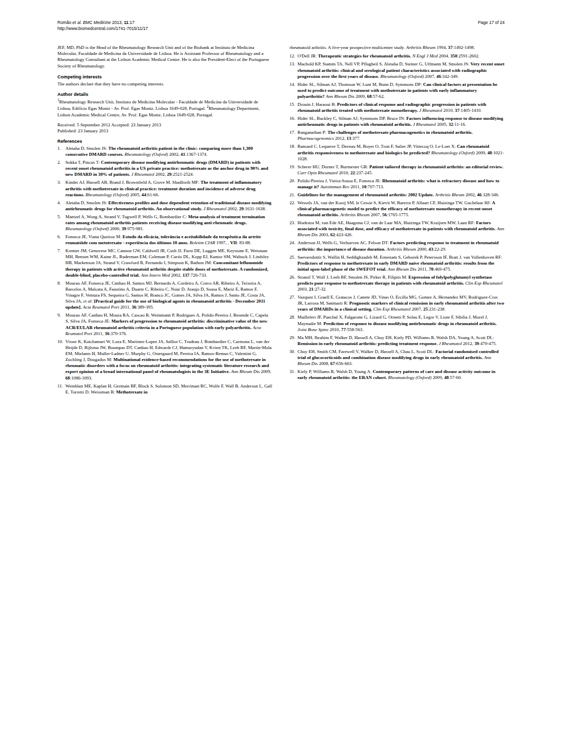Romão et al. BMC Medicine 2013, 11:17
http://www.biomedcentral.com/1741-7015/11/17
Page 17 of 24
JEF, MD, PhD is the Head of the Rheumatology Research Unit and of the Biobank at Instituto de Medicina Molecular, Faculdade de Medicina da Universidade de Lisboa. He is Assistant Professor of Rheumatology and a Rheumatology Consultant at the Lisbon Academic Medical Centre. He is also the President-Elect of the Portuguese Society of Rheumatology.
Competing interests
The authors declare that they have no competing interests.
Author details
1 Rheumatology Research Unit, Instituto de Medicina Molecular - Faculdade de Medicina da Universidade de Lisboa, Edifício Egas Moniz - Av. Prof. Egas Moniz, Lisboa 1649-028, Portugal. 2 Rheumatology Department, Lisbon Academic Medical Centre, Av. Prof. Egas Moniz, Lisboa 1649-028, Portugal.
Received: 5 September 2012 Accepted: 23 January 2013
Published: 23 January 2013
References
Aletaha D, Smolen JS: The rheumatoid arthritis patient in the clinic: comparing more than 1,300 consecutive DMARD courses. Rheumatology (Oxford) 2002, 41:1367-1374.
Sokka T, Pincus T: Contemporary disease modifying antirheumatic drugs (DMARD) in patients with recent onset rheumatoid arthritis in a US private practice: methotrexate as the anchor drug in 90% and new DMARD in 30% of patients. J Rheumatol 2002, 29:2521-2524.
Kinder AJ, Hassell AB, Brand J, Brownfield A, Grove M, Shadforth MF: The treatment of inflammatory arthritis with methotrexate in clinical practice: treatment duration and incidence of adverse drug reactions. Rheumatology (Oxford) 2005, 44:61-66.
Aletaha D, Smolen JS: Effectiveness profiles and dose dependent retention of traditional disease modifying antirheumatic drugs for rheumatoid arthritis. An observational study. J Rheumatol 2002, 29:1631-1638.
Maetzel A, Wong A, Strand V, Tugwell P, Wells G, Bombardier C: Meta-analysis of treatment termination rates among rheumatoid arthritis patients receiving disease-modifying anti-rheumatic drugs. Rheumatology (Oxford) 2000, 39:975-981.
Fonseca JE, Viana Queiroz M: Estudo da eficácia, tolerância e aceitabilidade da terapêutica da artrite reumatóide com metotrexato - experiência dos últimos 10 anos. Boletim CIAR 1997, , VII: 83-88.
Kremer JM, Genovese MC, Cannon GW, Caldwell JR, Cush JJ, Furst DE, Luggen ME, Keystone E, Weisman MH, Bensen WM, Kaine JL, Ruderman EM, Coleman P, Curtis DL, Kopp EJ, Kantor SM, Waltuck J, Lindsley HB, Markenson JA, Strand V, Crawford B, Fernando I, Simpson K, Bathon JM: Concomitant leflunomide therapy in patients with active rheumatoid arthritis despite stable doses of methotrexate. A randomized, double-blind, placebo-controlled trial. Ann Intern Med 2002, 137:726-733.
Mourao AF, Fonseca JE, Canhao H, Santos MJ, Bernardo A, Cordeiro A, Cravo AR, Ribeiro A, Teixeira A, Barcelos A, Malcata A, Faustino A, Duarte C, Ribeiro C, Nour D, Araujo D, Sousa E, Mariz E, Ramos F, Vinagre F, Ventura FS, Sequeira G, Santos H, Branco JC, Gomes JA, Silva JA, Ramos J, Santo JE, Costa JA, Silva JA, et al: [Practical guide for the use of biological agents in rheumatoid arthritis - December 2011 update]. Acta Reumatol Port 2011, 36:389-395.
Mourao AF, Canhao H, Moura RA, Cascao R, Weinmann P, Rodrigues A, Polido-Pereira J, Resende C, Capela S, Silva JA, Fonseca JE: Markers of progression to rheumatoid arthritis: discriminative value of the new ACR/EULAR rheumatoid arthritis criteria in a Portuguese population with early polyarthritis. Acta Reumatol Port 2011, 36:370-376.
Visser K, Katchamart W, Loza E, Martinez-Lopez JA, Salliot C, Trudeau J, Bombardier C, Carmona L, van der Heijde D, Bijlsma JW, Boumpas DT, Canhao H, Edwards CJ, Hamuryudan V, Kvien TK, Leeb BF, Martin-Mola EM, Mielants H, Muller-Ladner U, Murphy G, Ostergaard M, Pereira IA, Ramos-Remus C, Valentini G, Zochling J, Dougados M: Multinational evidence-based recommendations for the use of methotrexate in rheumatic disorders with a focus on rheumatoid arthritis: integrating systematic literature research and expert opinion of a broad international panel of rheumatologists in the 3E Initiative. Ann Rheum Dis 2009, 68:1086-1093.
Weinblatt ME, Kaplan H, Germain BF, Block S, Solomon SD, Merriman RC, Wolfe F, Wall B, Anderson L, Gall E, Torretti D, Weissman B: Methotrexate in
rheumatoid arthritis. A five-year prospective multicenter study. Arthritis Rheum 1994, 37:1492-1498.
O'Dell JR: Therapeutic strategies for rheumatoid arthritis. N Engl J Med 2004, 350:2591-2602.
Machold KP, Stamm TA, Nell VP, Pflugbeil S, Aletaha D, Steiner G, Uffmann M, Smolen JS: Very recent onset rheumatoid arthritis: clinical and serological patient characteristics associated with radiographic progression over the first years of disease. Rheumatology (Oxford) 2007, 46:342-349.
Hider SL, Silman AJ, Thomson W, Lunt M, Bunn D, Symmons DP: Can clinical factors at presentation be used to predict outcome of treatment with methotrexate in patients with early inflammatory polyarthritis? Ann Rheum Dis 2009, 68:57-62.
Drouin J, Haraoui B: Predictors of clinical response and radiographic progression in patients with rheumatoid arthritis treated with methotrexate monotherapy. J Rheumatol 2010, 37:1405-1410.
Hider SL, Buckley C, Silman AJ, Symmons DP, Bruce IN: Factors influencing response to disease modifying antirheumatic drugs in patients with rheumatoid arthritis. J Rheumatol 2005, 32:11-16.
Ranganathan P: The challenges of methotrexate pharmacogenetics in rheumatoid arthritis. Pharmacogenomics 2012, 13:377.
Bansard C, Lequerre T, Daveau M, Boyer O, Tron F, Salier JP, Vittecoq O, Le-Loet X: Can rheumatoid arthritis responsiveness to methotrexate and biologics be predicted? Rheumatology (Oxford) 2009, 48:1021-1028.
Scherer HU, Dorner T, Burmester GR: Patient-tailored therapy in rheumatoid arthritis: an editorial review. Curr Opin Rheumatol 2010, 22:237-245.
Polido-Pereira J, Vieira-Sousa E, Fonseca JE: Rheumatoid arthritis: what is refractory disease and how to manage it? Autoimmun Rev 2011, 10:707-713.
Guidelines for the management of rheumatoid arthritis: 2002 Update. Arthritis Rheum 2002, 46:328-346.
Wessels JA, van der Kooij SM, le Cessie S, Kievit W, Barerra P, Allaart CF, Huizinga TW, Guchelaar HJ: A clinical pharmacogenetic model to predict the efficacy of methotrexate monotherapy in recent-onset rheumatoid arthritis. Arthritis Rheum 2007, 56:1765-1775.
Hoekstra M, van Ede AE, Haagsma CJ, van de Laar MA, Huizinga TW, Kruijsen MW, Laan RF: Factors associated with toxicity, final dose, and efficacy of methotrexate in patients with rheumatoid arthritis. Ann Rheum Dis 2003, 62:423-426.
Anderson JJ, Wells G, Verhoeven AC, Felson DT: Factors predicting response to treatment in rheumatoid arthritis: the importance of disease duration. Arthritis Rheum 2000, 43:22-29.
Saevarsdottir S, Wallin H, Seddighzadeh M, Ernestam S, Geborek P, Petersson IF, Bratt J, van Vollenhoven RF: Predictors of response to methotrexate in early DMARD naive rheumatoid arthritis: results from the initial open-label phase of the SWEFOT trial. Ann Rheum Dis 2011, 70:469-475.
Stranzl T, Wolf J, Leeb BF, Smolen JS, Pirker R, Filipits M: Expression of folylpolyglutamyl synthetase predicts poor response to methotrexate therapy in patients with rheumatoid arthritis. Clin Exp Rheumatol 2003, 21:27-32.
Vazquez I, Graell E, Gratacos J, Canete JD, Vinas O, Ercilla MG, Gomez A, Hernandez MV, Rodriguez-Cros JR, Larrosa M, Sanmarti R: Prognostic markers of clinical remission in early rheumatoid arthritis after two years of DMARDs in a clinical setting. Clin Exp Rheumatol 2007, 25:231-238.
Maillefert JF, Puechal X, Falgarone G, Lizard G, Ornetti P, Solau E, Legre V, Liote F, Sibilia J, Morel J, Maynadie M: Prediction of response to disease modifying antirheumatic drugs in rheumatoid arthritis. Joint Bone Spine 2010, 77:558-563.
Ma MH, Ibrahim F, Walker D, Hassell A, Choy EH, Kiely PD, Williams R, Walsh DA, Young A, Scott DL: Remission in early rheumatoid arthritis: predicting treatment response. J Rheumatol 2012, 39:470-475.
Choy EH, Smith CM, Farewell V, Walker D, Hassell A, Chau L, Scott DL: Factorial randomised controlled trial of glucocorticoids and combination disease modifying drugs in early rheumatoid arthritis. Ann Rheum Dis 2008, 67:656-663.
Kiely P, Williams R, Walsh D, Young A: Contemporary patterns of care and disease activity outcome in early rheumatoid arthritis: the ERAN cohort. Rheumatology (Oxford) 2009, 48:57-60.